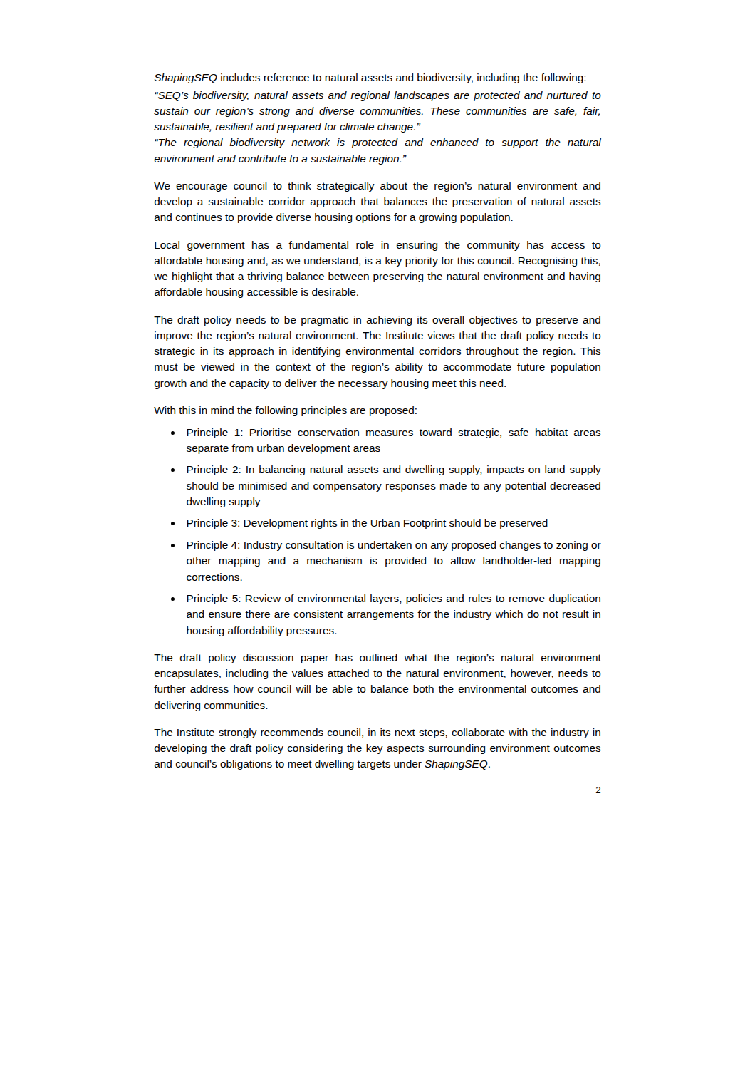ShapingSEQ includes reference to natural assets and biodiversity, including the following:
“SEQ’s biodiversity, natural assets and regional landscapes are protected and nurtured to sustain our region’s strong and diverse communities. These communities are safe, fair, sustainable, resilient and prepared for climate change.”
“The regional biodiversity network is protected and enhanced to support the natural environment and contribute to a sustainable region.”
We encourage council to think strategically about the region’s natural environment and develop a sustainable corridor approach that balances the preservation of natural assets and continues to provide diverse housing options for a growing population.
Local government has a fundamental role in ensuring the community has access to affordable housing and, as we understand, is a key priority for this council. Recognising this, we highlight that a thriving balance between preserving the natural environment and having affordable housing accessible is desirable.
The draft policy needs to be pragmatic in achieving its overall objectives to preserve and improve the region’s natural environment. The Institute views that the draft policy needs to strategic in its approach in identifying environmental corridors throughout the region. This must be viewed in the context of the region’s ability to accommodate future population growth and the capacity to deliver the necessary housing meet this need.
With this in mind the following principles are proposed:
Principle 1: Prioritise conservation measures toward strategic, safe habitat areas separate from urban development areas
Principle 2: In balancing natural assets and dwelling supply, impacts on land supply should be minimised and compensatory responses made to any potential decreased dwelling supply
Principle 3: Development rights in the Urban Footprint should be preserved
Principle 4: Industry consultation is undertaken on any proposed changes to zoning or other mapping and a mechanism is provided to allow landholder-led mapping corrections.
Principle 5: Review of environmental layers, policies and rules to remove duplication and ensure there are consistent arrangements for the industry which do not result in housing affordability pressures.
The draft policy discussion paper has outlined what the region’s natural environment encapsulates, including the values attached to the natural environment, however, needs to further address how council will be able to balance both the environmental outcomes and delivering communities.
The Institute strongly recommends council, in its next steps, collaborate with the industry in developing the draft policy considering the key aspects surrounding environment outcomes and council’s obligations to meet dwelling targets under ShapingSEQ.
2